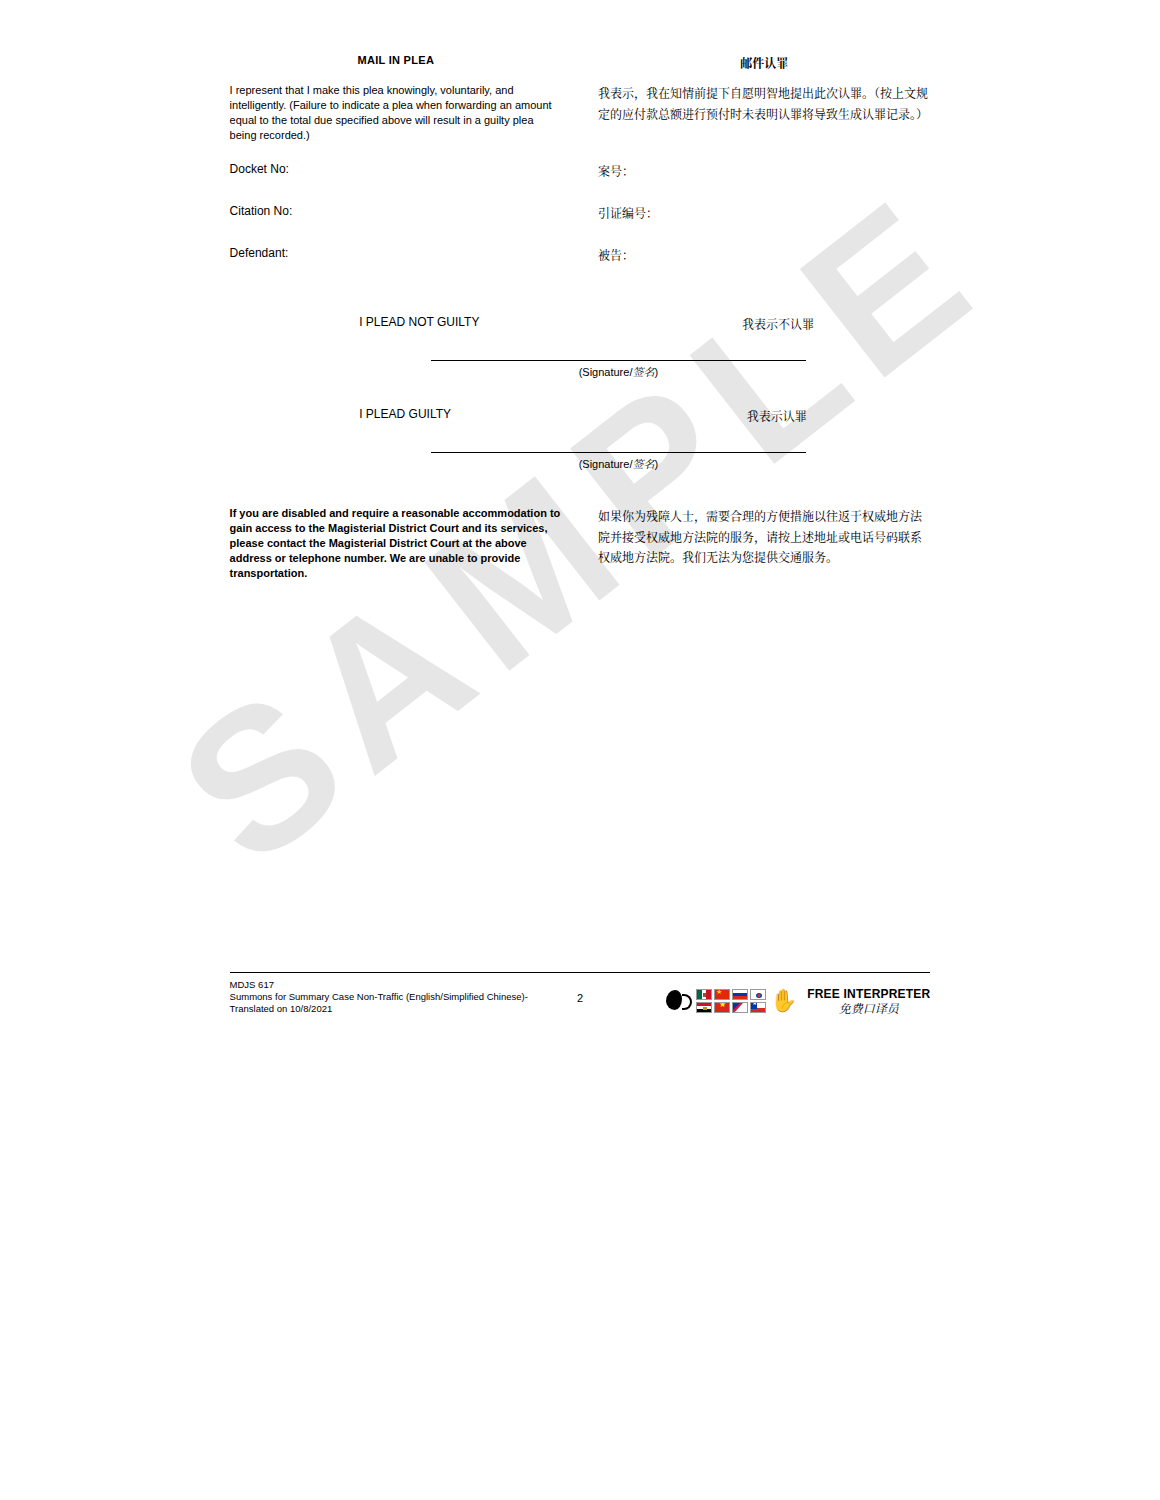SAMPLE
MAIL IN PLEA
邮件认罪
I represent that I make this plea knowingly, voluntarily, and intelligently. (Failure to indicate a plea when forwarding an amount equal to the total due specified above will result in a guilty plea being recorded.)
我表示，我在知情前提下自愿明智地提出此次认罪。（按上文规定的应付款总额进行预付时未表明认罪将导致生成认罪记录。）
Docket No:
案号：
Citation No:
引证编号：
Defendant:
被告：
I PLEAD NOT GUILTY
我表示不认罪
(Signature/签名)
I PLEAD GUILTY
我表示认罪
(Signature/签名)
If you are disabled and require a reasonable accommodation to gain access to the Magisterial District Court and its services, please contact the Magisterial District Court at the above address or telephone number. We are unable to provide transportation.
如果你为残障人士，需要合理的方便措施以往返于权威地方法院并接受权威地方法院的服务，请按上述地址或电话号码联系权威地方法院。我们无法为您提供交通服务。
MDJS 617
Summons for Summary Case Non-Traffic (English/Simplified Chinese)-Translated on 10/8/2021
2
✋
FREE INTERPRETER
免费口译员